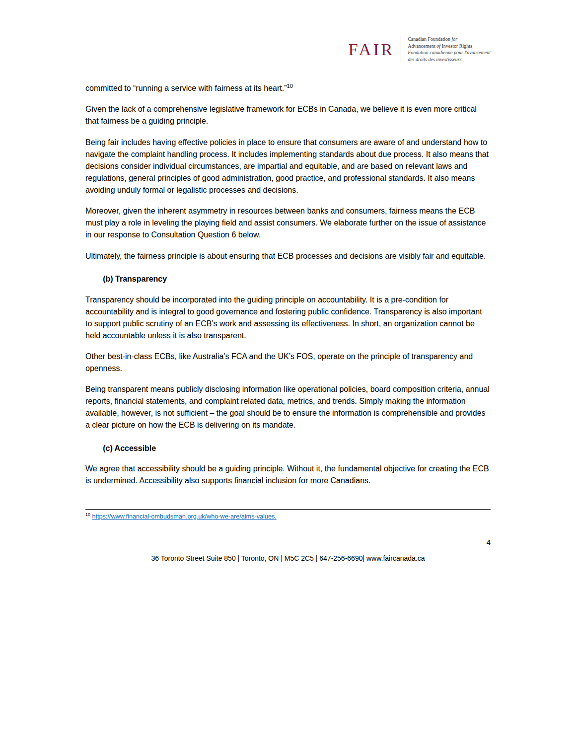FAIR Canadian Foundation for
Advancement of Investor Rights
Fondation canadienne pour l'avancement
des droits des investisseurs
committed to “running a service with fairness at its heart.”10
Given the lack of a comprehensive legislative framework for ECBs in Canada, we believe it is even more critical that fairness be a guiding principle.
Being fair includes having effective policies in place to ensure that consumers are aware of and understand how to navigate the complaint handling process. It includes implementing standards about due process. It also means that decisions consider individual circumstances, are impartial and equitable, and are based on relevant laws and regulations, general principles of good administration, good practice, and professional standards. It also means avoiding unduly formal or legalistic processes and decisions.
Moreover, given the inherent asymmetry in resources between banks and consumers, fairness means the ECB must play a role in leveling the playing field and assist consumers. We elaborate further on the issue of assistance in our response to Consultation Question 6 below.
Ultimately, the fairness principle is about ensuring that ECB processes and decisions are visibly fair and equitable.
(b) Transparency
Transparency should be incorporated into the guiding principle on accountability. It is a pre-condition for accountability and is integral to good governance and fostering public confidence. Transparency is also important to support public scrutiny of an ECB’s work and assessing its effectiveness. In short, an organization cannot be held accountable unless it is also transparent.
Other best-in-class ECBs, like Australia’s FCA and the UK’s FOS, operate on the principle of transparency and openness.
Being transparent means publicly disclosing information like operational policies, board composition criteria, annual reports, financial statements, and complaint related data, metrics, and trends. Simply making the information available, however, is not sufficient – the goal should be to ensure the information is comprehensible and provides a clear picture on how the ECB is delivering on its mandate.
(c) Accessible
We agree that accessibility should be a guiding principle. Without it, the fundamental objective for creating the ECB is undermined. Accessibility also supports financial inclusion for more Canadians.
10 https://www.financial-ombudsman.org.uk/who-we-are/aims-values.
4
36 Toronto Street Suite 850 | Toronto, ON | M5C 2C5 | 647-256-6690| www.faircanada.ca